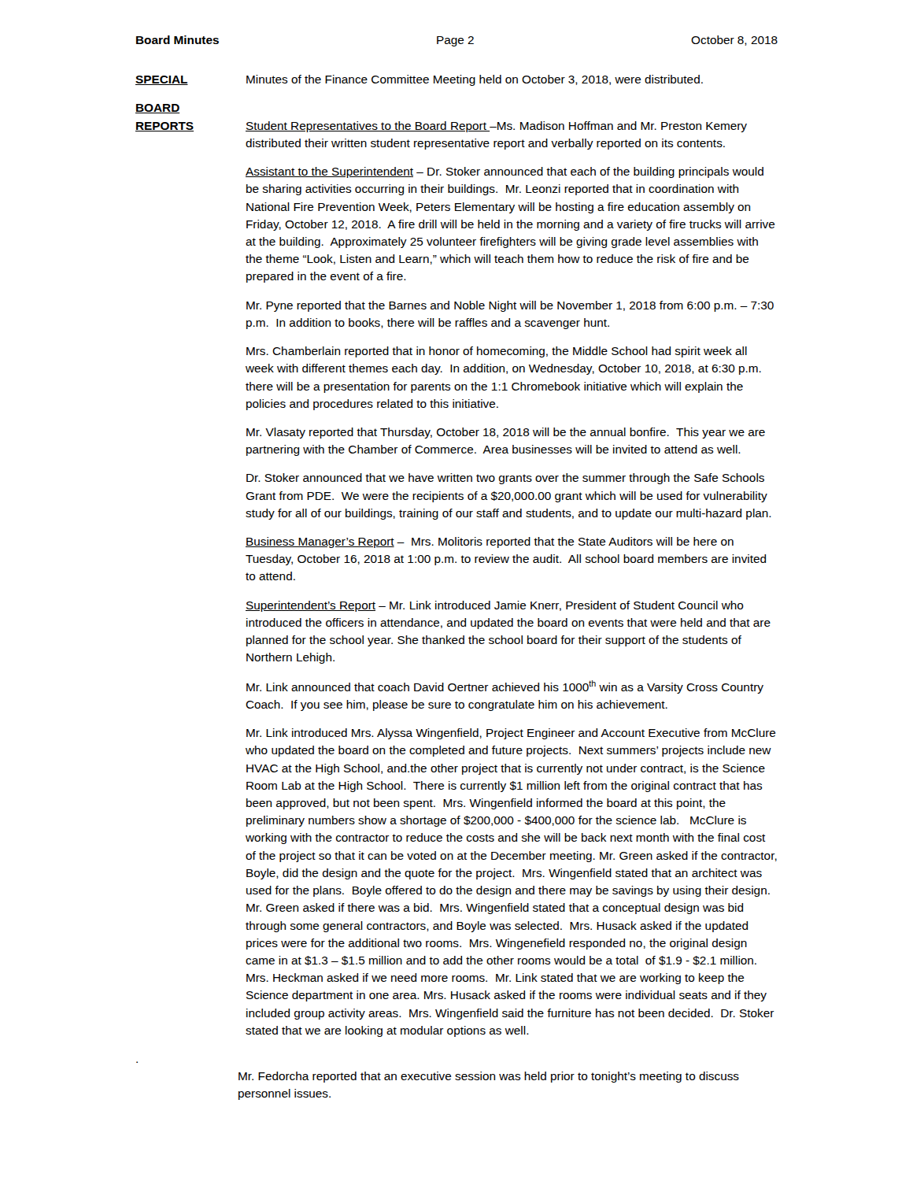Board Minutes
Page 2
October 8, 2018
SPECIAL
Minutes of the Finance Committee Meeting held on October 3, 2018, were distributed.
BOARD
REPORTS
Student Representatives to the Board Report –Ms. Madison Hoffman and Mr. Preston Kemery distributed their written student representative report and verbally reported on its contents.
Assistant to the Superintendent – Dr. Stoker announced that each of the building principals would be sharing activities occurring in their buildings. Mr. Leonzi reported that in coordination with National Fire Prevention Week, Peters Elementary will be hosting a fire education assembly on Friday, October 12, 2018. A fire drill will be held in the morning and a variety of fire trucks will arrive at the building. Approximately 25 volunteer firefighters will be giving grade level assemblies with the theme “Look, Listen and Learn,” which will teach them how to reduce the risk of fire and be prepared in the event of a fire.
Mr. Pyne reported that the Barnes and Noble Night will be November 1, 2018 from 6:00 p.m. – 7:30 p.m. In addition to books, there will be raffles and a scavenger hunt.
Mrs. Chamberlain reported that in honor of homecoming, the Middle School had spirit week all week with different themes each day. In addition, on Wednesday, October 10, 2018, at 6:30 p.m. there will be a presentation for parents on the 1:1 Chromebook initiative which will explain the policies and procedures related to this initiative.
Mr. Vlasaty reported that Thursday, October 18, 2018 will be the annual bonfire. This year we are partnering with the Chamber of Commerce. Area businesses will be invited to attend as well.
Dr. Stoker announced that we have written two grants over the summer through the Safe Schools Grant from PDE. We were the recipients of a $20,000.00 grant which will be used for vulnerability study for all of our buildings, training of our staff and students, and to update our multi-hazard plan.
Business Manager’s Report – Mrs. Molitoris reported that the State Auditors will be here on Tuesday, October 16, 2018 at 1:00 p.m. to review the audit. All school board members are invited to attend.
Superintendent’s Report – Mr. Link introduced Jamie Knerr, President of Student Council who introduced the officers in attendance, and updated the board on events that were held and that are planned for the school year. She thanked the school board for their support of the students of Northern Lehigh.
Mr. Link announced that coach David Oertner achieved his 1000th win as a Varsity Cross Country Coach. If you see him, please be sure to congratulate him on his achievement.
Mr. Link introduced Mrs. Alyssa Wingenfield, Project Engineer and Account Executive from McClure who updated the board on the completed and future projects. Next summers’ projects include new HVAC at the High School, and.the other project that is currently not under contract, is the Science Room Lab at the High School. There is currently $1 million left from the original contract that has been approved, but not been spent. Mrs. Wingenfield informed the board at this point, the preliminary numbers show a shortage of $200,000 - $400,000 for the science lab. McClure is working with the contractor to reduce the costs and she will be back next month with the final cost of the project so that it can be voted on at the December meeting. Mr. Green asked if the contractor, Boyle, did the design and the quote for the project. Mrs. Wingenfield stated that an architect was used for the plans. Boyle offered to do the design and there may be savings by using their design. Mr. Green asked if there was a bid. Mrs. Wingenfield stated that a conceptual design was bid through some general contractors, and Boyle was selected. Mrs. Husack asked if the updated prices were for the additional two rooms. Mrs. Wingenefield responded no, the original design came in at $1.3 – $1.5 million and to add the other rooms would be a total of $1.9 - $2.1 million. Mrs. Heckman asked if we need more rooms. Mr. Link stated that we are working to keep the Science department in one area. Mrs. Husack asked if the rooms were individual seats and if they included group activity areas. Mrs. Wingenfield said the furniture has not been decided. Dr. Stoker stated that we are looking at modular options as well.
.
Mr. Fedorcha reported that an executive session was held prior to tonight’s meeting to discuss personnel issues.